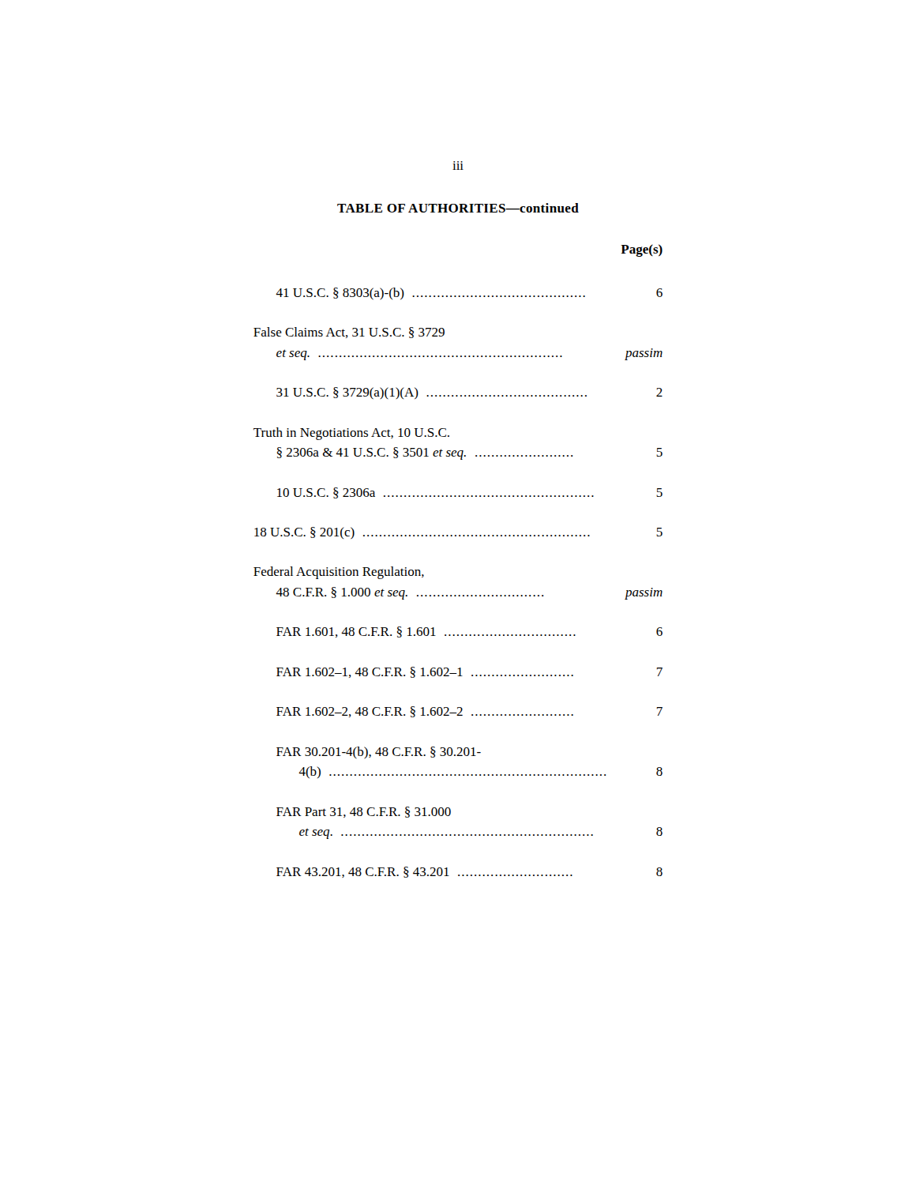iii
TABLE OF AUTHORITIES—continued
Page(s)
41 U.S.C. § 8303(a)-(b) .......................................... 6
False Claims Act, 31 U.S.C. § 3729
et seq. ........................................................... passim
31 U.S.C. § 3729(a)(1)(A) ....................................... 2
Truth in Negotiations Act, 10 U.S.C.
§ 2306a & 41 U.S.C. § 3501 et seq. ........................ 5
10 U.S.C. § 2306a ................................................... 5
18 U.S.C. § 201(c) ....................................................... 5
Federal Acquisition Regulation,
48 C.F.R. § 1.000 et seq. ............................... passim
FAR 1.601, 48 C.F.R. § 1.601 ................................ 6
FAR 1.602–1, 48 C.F.R. § 1.602–1 ......................... 7
FAR 1.602–2, 48 C.F.R. § 1.602–2 ......................... 7
FAR 30.201-4(b), 48 C.F.R. § 30.201-
4(b) ................................................................... 8
FAR Part 31, 48 C.F.R. § 31.000
et seq. ............................................................. 8
FAR 43.201, 48 C.F.R. § 43.201 ............................ 8